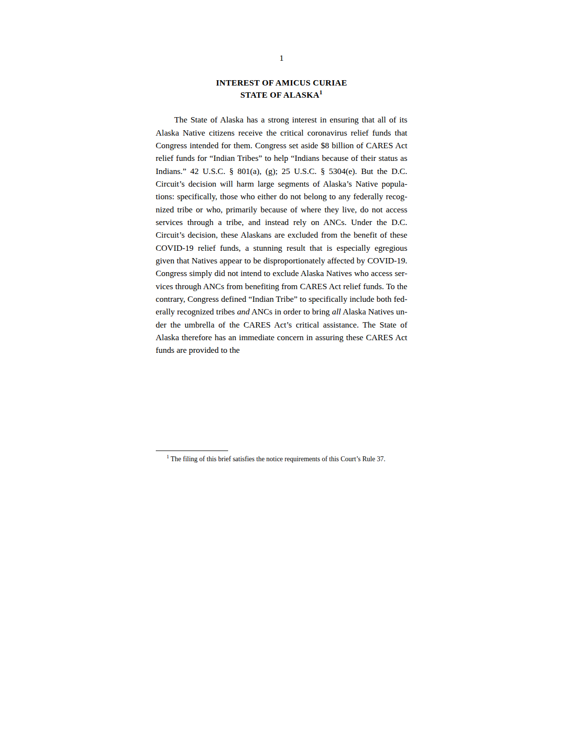1
Interest of Amicus CuriaeState of Alaska1
The State of Alaska has a strong interest in ensuring that all of its Alaska Native citizens receive the critical coronavirus relief funds that Congress intended for them. Congress set aside $8 billion of CARES Act relief funds for “Indian Tribes” to help “Indians because of their status as Indians.” 42 U.S.C. § 801(a), (g); 25 U.S.C. § 5304(e). But the D.C. Circuit’s decision will harm large segments of Alaska’s Native populations: specifically, those who either do not belong to any federally recognized tribe or who, primarily because of where they live, do not access services through a tribe, and instead rely on ANCs. Under the D.C. Circuit’s decision, these Alaskans are excluded from the benefit of these COVID-19 relief funds, a stunning result that is especially egregious given that Natives appear to be disproportionately affected by COVID-19. Congress simply did not intend to exclude Alaska Natives who access services through ANCs from benefiting from CARES Act relief funds. To the contrary, Congress defined “Indian Tribe” to specifically include both federally recognized tribes and ANCs in order to bring all Alaska Natives under the umbrella of the CARES Act’s critical assistance. The State of Alaska therefore has an immediate concern in assuring these CARES Act funds are provided to the
1 The filing of this brief satisfies the notice requirements of this Court’s Rule 37.